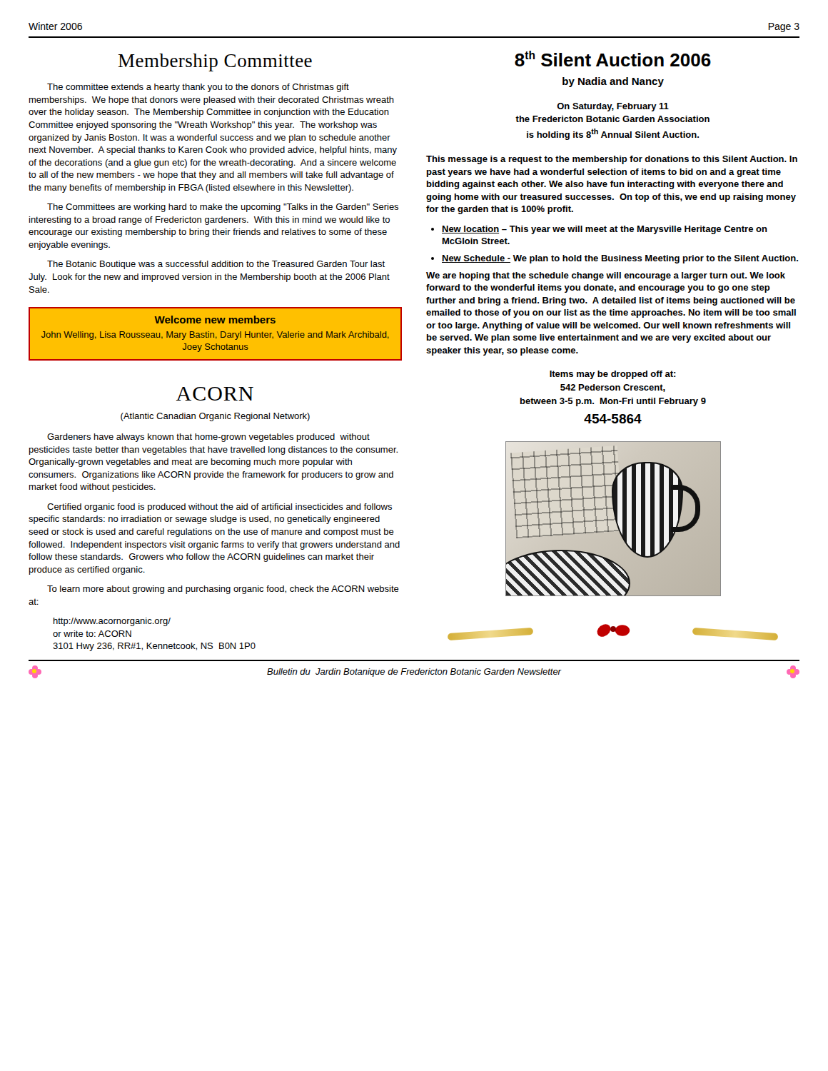Winter 2006
Page 3
Membership Committee
The committee extends a hearty thank you to the donors of Christmas gift memberships. We hope that donors were pleased with their decorated Christmas wreath over the holiday season. The Membership Committee in conjunction with the Education Committee enjoyed sponsoring the "Wreath Workshop" this year. The workshop was organized by Janis Boston. It was a wonderful success and we plan to schedule another next November. A special thanks to Karen Cook who provided advice, helpful hints, many of the decorations (and a glue gun etc) for the wreath-decorating. And a sincere welcome to all of the new members - we hope that they and all members will take full advantage of the many benefits of membership in FBGA (listed elsewhere in this Newsletter).
The Committees are working hard to make the upcoming "Talks in the Garden" Series interesting to a broad range of Fredericton gardeners. With this in mind we would like to encourage our existing membership to bring their friends and relatives to some of these enjoyable evenings.
The Botanic Boutique was a successful addition to the Treasured Garden Tour last July. Look for the new and improved version in the Membership booth at the 2006 Plant Sale.
Welcome new members
John Welling, Lisa Rousseau, Mary Bastin, Daryl Hunter, Valerie and Mark Archibald, Joey Schotanus
ACORN
(Atlantic Canadian Organic Regional Network)
Gardeners have always known that home-grown vegetables produced without pesticides taste better than vegetables that have travelled long distances to the consumer. Organically-grown vegetables and meat are becoming much more popular with consumers. Organizations like ACORN provide the framework for producers to grow and market food without pesticides.
Certified organic food is produced without the aid of artificial insecticides and follows specific standards: no irradiation or sewage sludge is used, no genetically engineered seed or stock is used and careful regulations on the use of manure and compost must be followed. Independent inspectors visit organic farms to verify that growers understand and follow these standards. Growers who follow the ACORN guidelines can market their produce as certified organic.
To learn more about growing and purchasing organic food, check the ACORN website at:
http://www.acornorganic.org/
or write to: ACORN
3101 Hwy 236, RR#1, Kennetcook, NS B0N 1P0
8th Silent Auction 2006
by Nadia and Nancy
On Saturday, February 11
the Fredericton Botanic Garden Association
is holding its 8th Annual Silent Auction.
This message is a request to the membership for donations to this Silent Auction. In past years we have had a wonderful selection of items to bid on and a great time bidding against each other. We also have fun interacting with everyone there and going home with our treasured successes. On top of this, we end up raising money for the garden that is 100% profit.
New location – This year we will meet at the Marysville Heritage Centre on McGloin Street.
New Schedule - We plan to hold the Business Meeting prior to the Silent Auction.
We are hoping that the schedule change will encourage a larger turn out. We look forward to the wonderful items you donate, and encourage you to go one step further and bring a friend. Bring two. A detailed list of items being auctioned will be emailed to those of you on our list as the time approaches. No item will be too small or too large. Anything of value will be welcomed. Our well known refreshments will be served. We plan some live entertainment and we are very excited about our speaker this year, so please come.
Items may be dropped off at:
542 Pederson Crescent,
between 3-5 p.m. Mon-Fri until February 9
454-5864
Bulletin du Jardin Botanique de Fredericton Botanic Garden Newsletter